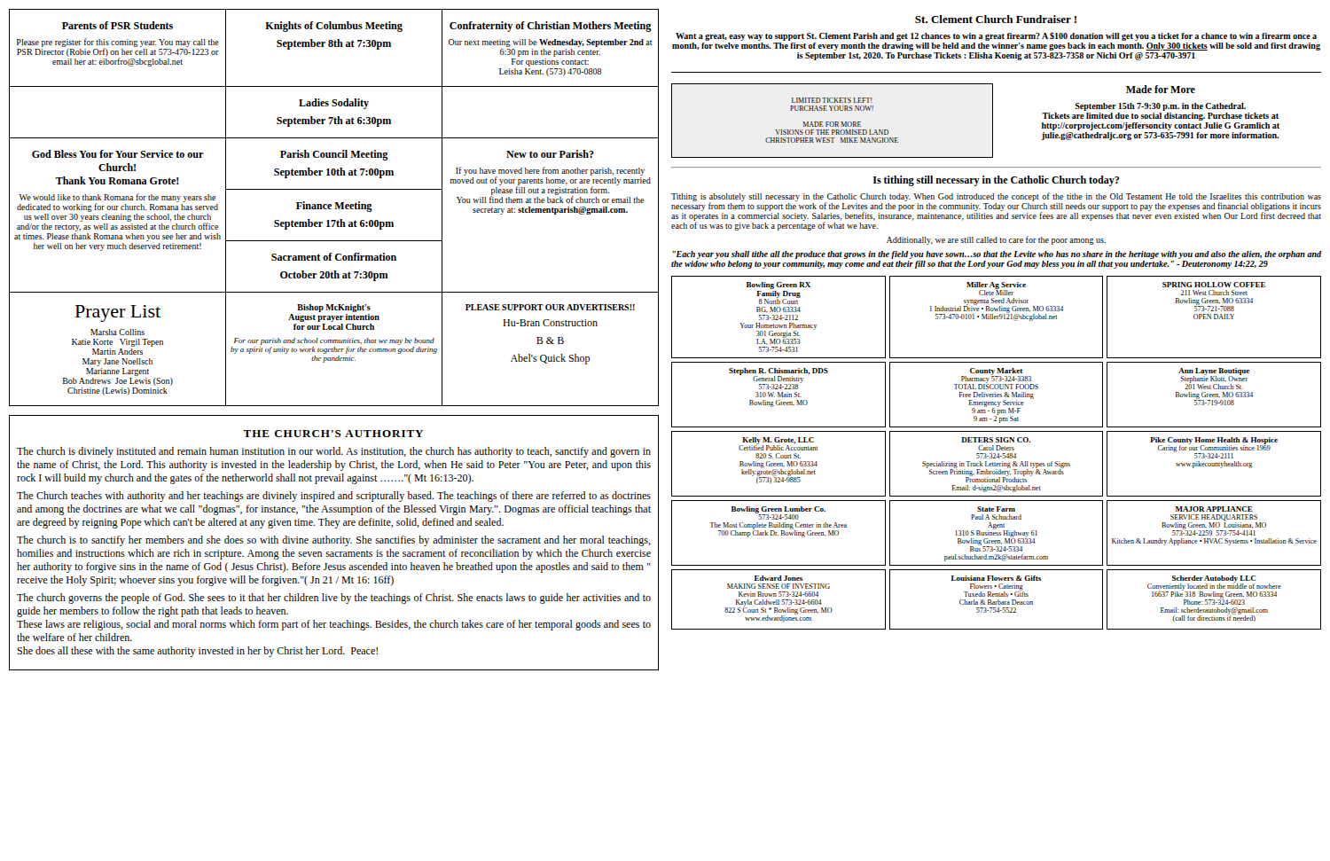| Parents of PSR Students Please pre register for this coming year. You may call the PSR Director (Robie Orf) on her cell at 573-470-1223 or email her at: eiborfro@sbcglobal.net | Knights of Columbus Meeting September 8th at 7:30pm | Confraternity of Christian Mothers Meeting Our next meeting will be Wednesday, September 2nd at 6:30 pm in the parish center. For questions contact: Leisha Kent. (573) 470-0808 |
| | Ladies Sodality September 7th at 6:30pm | |
| God Bless You for Your Service to our Church! Thank You Romana Grote! We would like to thank Romana for the many years she dedicated to working for our church. Romana has served us well over 30 years cleaning the school, the church and/or the rectory, as well as assisted at the church office at times. Please thank Romana when you see her and wish her well on her very much deserved retirement! | Parish Council Meeting September 10th at 7:00pm | New to our Parish? If you have moved here from another parish, recently moved out of your parents home, or are recently married please fill out a registration form. You will find them at the back of church or email the secretary at: stclementparish@gmail.com. |
| Finance Meeting September 17th at 6:00pm |
| Sacrament of Confirmation October 20th at 7:30pm |
| Prayer List Marsha Collins Katie Korte Virgil Tepen Martin Anders Mary Jane Noellsch Marianne Largent Bob Andrews Joe Lewis (Son) Christine (Lewis) Dominick | Bishop McKnight's August prayer intention for our Local Church For our parish and school communities, that we may be bound by a spirit of unity to work together for the common good during the pandemic. | PLEASE SUPPORT OUR ADVERTISERS!! Hu-Bran Construction B & B Abel's Quick Shop |
THE CHURCH'S AUTHORITY
The church is divinely instituted and remain human institution in our world. As institution, the church has authority to teach, sanctify and govern in the name of Christ, the Lord. This authority is invested in the leadership by Christ, the Lord, when He said to Peter "You are Peter, and upon this rock I will build my church and the gates of the netherworld shall not prevail against ……."( Mt 16:13-20).
The Church teaches with authority and her teachings are divinely inspired and scripturally based. The teachings of there are referred to as doctrines and among the doctrines are what we call "dogmas", for instance, "the Assumption of the Blessed Virgin Mary.". Dogmas are official teachings that are degreed by reigning Pope which can't be altered at any given time. They are definite, solid, defined and sealed.
The church is to sanctify her members and she does so with divine authority. She sanctifies by administer the sacrament and her moral teachings, homilies and instructions which are rich in scripture. Among the seven sacraments is the sacrament of reconciliation by which the Church exercise her authority to forgive sins in the name of God ( Jesus Christ). Before Jesus ascended into heaven he breathed upon the apostles and said to them " receive the Holy Spirit; whoever sins you forgive will be forgiven."( Jn 21 / Mt 16: 16ff)
The church governs the people of God. She sees to it that her children live by the teachings of Christ. She enacts laws to guide her activities and to guide her members to follow the right path that leads to heaven.
These laws are religious, social and moral norms which form part of her teachings. Besides, the church takes care of her temporal goods and sees to the welfare of her children.
She does all these with the same authority invested in her by Christ her Lord. Peace!
St. Clement Church Fundraiser !
Want a great, easy way to support St. Clement Parish and get 12 chances to win a great firearm? A $100 donation will get you a ticket for a chance to win a firearm once a month, for twelve months. The first of every month the drawing will be held and the winner's name goes back in each month. Only 300 tickets will be sold and first drawing is September 1st, 2020. To Purchase Tickets : Elisha Koenig at 573-823-7358 or Nichi Orf @ 573-470-3971
LIMITED TICKETS LEFT!
PURCHASE YOURS NOW!
MADE FOR MORE
VISIONS OF THE PROMISED LAND
CHRISTOPHER WEST MIKE MANGIONE
Made for More
September 15th 7-9:30 p.m. in the Cathedral.
Tickets are limited due to social distancing. Purchase tickets at http://corproject.com/jeffersoncity contact Julie G Gramlich at julie.g@cathedraljc.org or 573-635-7991 for more information.
Is tithing still necessary in the Catholic Church today?
Tithing is absolutely still necessary in the Catholic Church today. When God introduced the concept of the tithe in the Old Testament He told the Israelites this contribution was necessary from them to support the work of the Levites and the poor in the community. Today our Church still needs our support to pay the expenses and financial obligations it incurs as it operates in a commercial society. Salaries, benefits, insurance, maintenance, utilities and service fees are all expenses that never even existed when Our Lord first decreed that each of us was to give back a percentage of what we have.
Additionally, we are still called to care for the poor among us.
"Each year you shall tithe all the produce that grows in the field you have sown…so that the Levite who has no share in the heritage with you and also the alien, the orphan and the widow who belong to your community, may come and eat their fill so that the Lord your God may bless you in all that you undertake." - Deuteronomy 14:22, 29
Bowling Green RX
Family Drug
8 North Court
BG, MO 63334
573-324-2112
Your Hometown Pharmacy
301 Georgia St.
LA, MO 63353
573-754-4531
Miller Ag Service
Clete Miller
syngenta Seed Advisor
1 Industrial Drive • Bowling Green, MO 63334
573-470-0101 • Miller9121@sbcglobal.net
SPRING HOLLOW COFFEE
211 West Church Street
Bowling Green, MO 63334
573-721-7088
OPEN DAILY
Stephen R. Chismarich, DDS
General Dentistry
573-324-2238
310 W. Main St.
Bowling Green, MO
County Market
Pharmacy 573-324-3383
TOTAL DISCOUNT FOODS
Free Deliveries & Mailing
Emergency Service
9 am - 6 pm M-F
9 am - 2 pm Sat
Ann Layne Boutique
Stephanie Klott, Owner
201 West Church St.
Bowling Green, MO 63334
573-719-9108
Kelly M. Grote, LLC
Certified Public Accountant
820 S. Court St.
Bowling Green, MO 63334
kelly.grote@sbcglobal.net
(573) 324-9885
DETERS SIGN CO.
Carol Deters
573-324-5484
Specializing in Truck Lettering & All types of Signs
Screen Printing, Embroidery, Trophy & Awards
Promotional Products
Email: d-signs2@sbcglobal.net
Pike County Home Health & Hospice
Caring for our Communities since 1969
573-324-2111
www.pikecountyhealth.org
Bowling Green Lumber Co.
573-324-5400
The Most Complete Building Center in the Area
700 Champ Clark Dr. Bowling Green, MO
State Farm
Paul A Schuchard
Agent
1310 S Business Highway 61
Bowling Green, MO 63334
Bus 573-324-5334
paul.schuchard.m2k@statefarm.com
MAJOR APPLIANCE
SERVICE HEADQUARTERS
Bowling Green, MO Louisiana, MO
573-324-2259 573-754-4141
Kitchen & Laundry Appliance • HVAC Systems • Installation & Service
Edward Jones
MAKING SENSE OF INVESTING
Kevin Brown 573-324-6604
Kayla Caldwell 573-324-6604
822 S Court St * Bowling Green, MO
www.edwardjones.com
Louisiana Flowers & Gifts
Flowers • Catering
Tuxedo Rentals • Gifts
Charla & Barbara Deacon
573-754-5522
Scherder Autobody LLC
Conveniently located in the middle of nowhere
16637 Pike 318 Bowling Green, MO 63334
Phone: 573-324-6023
Email: scherderautobody@gmail.com
(call for directions if needed)